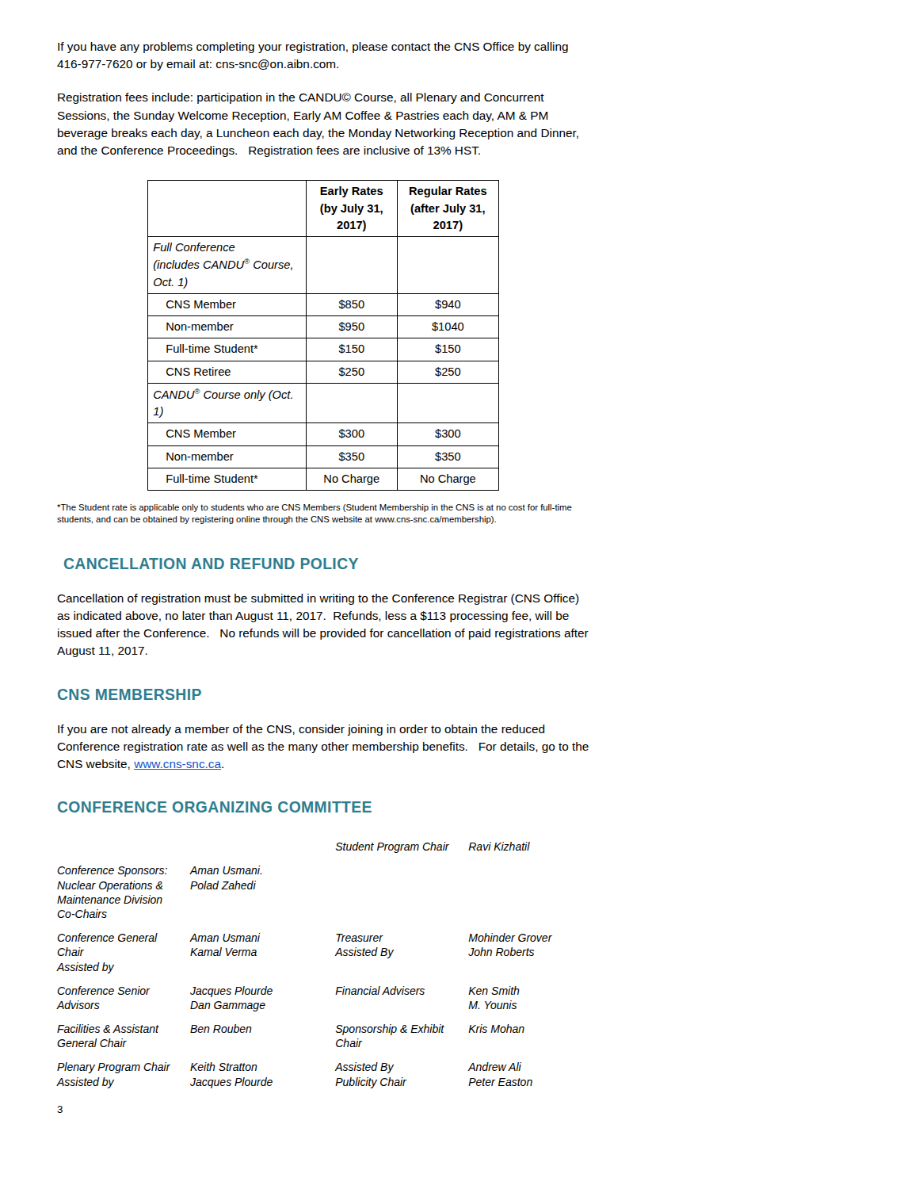If you have any problems completing your registration, please contact the CNS Office by calling 416-977-7620 or by email at: cns-snc@on.aibn.com.
Registration fees include: participation in the CANDU© Course, all Plenary and Concurrent Sessions, the Sunday Welcome Reception, Early AM Coffee & Pastries each day, AM & PM beverage breaks each day, a Luncheon each day, the Monday Networking Reception and Dinner, and the Conference Proceedings. Registration fees are inclusive of 13% HST.
| | Early Rates (by July 31, 2017) | Regular Rates (after July 31, 2017) |
| Full Conference (includes CANDU ® Course, Oct. 1) | | |
| CNS Member | $850 | $940 |
| Non-member | $950 | $1040 |
| Full-time Student* | $150 | $150 |
| CNS Retiree | $250 | $250 |
| CANDU ® Course only (Oct. 1) | | |
| CNS Member | $300 | $300 |
| Non-member | $350 | $350 |
| Full-time Student* | No Charge | No Charge |
*The Student rate is applicable only to students who are CNS Members (Student Membership in the CNS is at no cost for full-time students, and can be obtained by registering online through the CNS website at www.cns-snc.ca/membership).
Cancellation and Refund Policy
Cancellation of registration must be submitted in writing to the Conference Registrar (CNS Office) as indicated above, no later than August 11, 2017. Refunds, less a $113 processing fee, will be issued after the Conference. No refunds will be provided for cancellation of paid registrations after August 11, 2017.
CNS Membership
If you are not already a member of the CNS, consider joining in order to obtain the reduced Conference registration rate as well as the many other membership benefits. For details, go to the CNS website, www.cns-snc.ca.
Conference Organizing Committee
| | | | Student Program Chair | Ravi Kizhatil |
| Conference Sponsors: Nuclear Operations & Maintenance Division Co-Chairs | Aman Usmani. Polad Zahedi | | | |
| Conference General Chair Assisted by | Aman Usmani Kamal Verma | | Treasurer Assisted By | Mohinder Grover John Roberts |
| Conference Senior Advisors | Jacques Plourde Dan Gammage | | Financial Advisers | Ken Smith M. Younis |
| Facilities & Assistant General Chair | Ben Rouben | | Sponsorship & Exhibit Chair | Kris Mohan |
| Plenary Program Chair Assisted by | Keith Stratton Jacques Plourde | | Assisted By Publicity Chair | Andrew Ali Peter Easton |
3